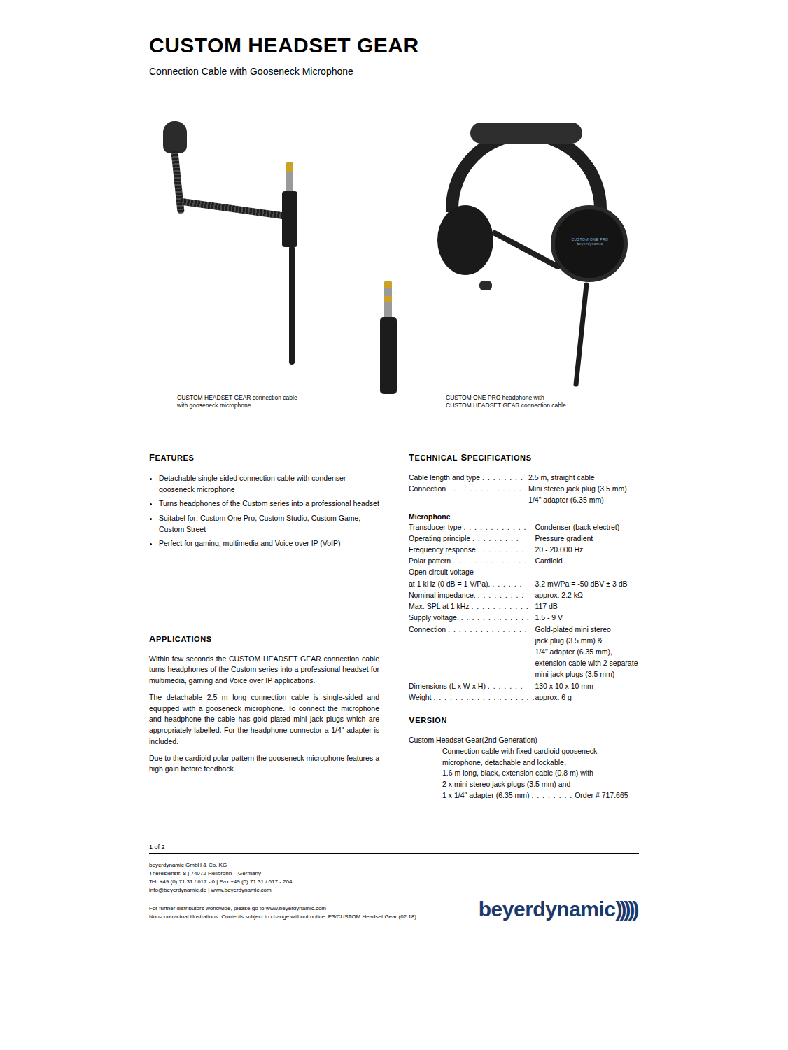CUSTOM HEADSET GEAR
Connection Cable with Gooseneck Microphone
CUSTOM HEADSET GEAR connection cable
with gooseneck microphone
CUSTOM ONE PRO
beyerdynamic
CUSTOM ONE PRO headphone with
CUSTOM HEADSET GEAR connection cable
FEATURES
Detachable single-sided connection cable with condenser gooseneck microphone
Turns headphones of the Custom series into a professional headset
Suitabel for: Custom One Pro, Custom Studio, Custom Game, Custom Street
Perfect for gaming, multimedia and Voice over IP (VoIP)
APPLICATIONS
Within few seconds the CUSTOM HEADSET GEAR connection cable turns headphones of the Custom series into a professional headset for multimedia, gaming and Voice over IP applications.
The detachable 2.5 m long connection cable is single-sided and equipped with a gooseneck microphone. To connect the microphone and headphone the cable has gold plated mini jack plugs which are appropriately labelled. For the headphone connector a 1/4" adapter is included.
Due to the cardioid polar pattern the gooseneck microphone features a high gain before feedback.
TECHNICAL SPECIFICATIONS
| Cable length and type . . . . . . . . | 2.5 m, straight cable |
| Connection . . . . . . . . . . . . . . . | Mini stereo jack plug (3.5 mm) |
| | 1/4" adapter (6.35 mm) |
Microphone
| Transducer type . . . . . . . . . . . . | Condenser (back electret) |
| Operating principle . . . . . . . . . | Pressure gradient |
| Frequency response . . . . . . . . . | 20 - 20.000 Hz |
| Polar pattern . . . . . . . . . . . . . . | Cardioid |
| Open circuit voltage | |
| at 1 kHz (0 dB = 1 V/Pa). . . . . . . | 3.2 mV/Pa = -50 dBV ± 3 dB |
| Nominal impedance. . . . . . . . . . | approx. 2.2 kΩ |
| Max. SPL at 1 kHz . . . . . . . . . . . | 117 dB |
| Supply voltage. . . . . . . . . . . . . . | 1.5 - 9 V |
| Connection . . . . . . . . . . . . . . . | Gold-plated mini stereo |
| | jack plug (3.5 mm) & |
| | 1/4" adapter (6.35 mm), |
| | extension cable with 2 separate |
| | mini jack plugs (3.5 mm) |
| Dimensions (L x W x H) . . . . . . . | 130 x 10 x 10 mm |
| Weight . . . . . . . . . . . . . . . . . . . | approx. 6 g |
VERSION
Custom Headset Gear(2nd Generation) Connection cable with fixed cardioid gooseneck microphone, detachable and lockable, 1.6 m long, black, extension cable (0.8 m) with 2 x mini stereo jack plugs (3.5 mm) and 1 x 1/4" adapter (6.35 mm) . . . . . . . . Order # 717.665
1 of 2
beyerdynamic GmbH & Co. KG
Theresienstr. 8 | 74072 Heilbronn – Germany
Tel. +49 (0) 71 31 / 617 - 0 | Fax +49 (0) 71 31 / 617 - 204
info@beyerdynamic.de | www.beyerdynamic.com
For further distributors worldwide, please go to www.beyerdynamic.com
Non-contractual illustrations. Contents subject to change without notice. E3/CUSTOM Headset Gear (02.18)
beyerdynamic)))))